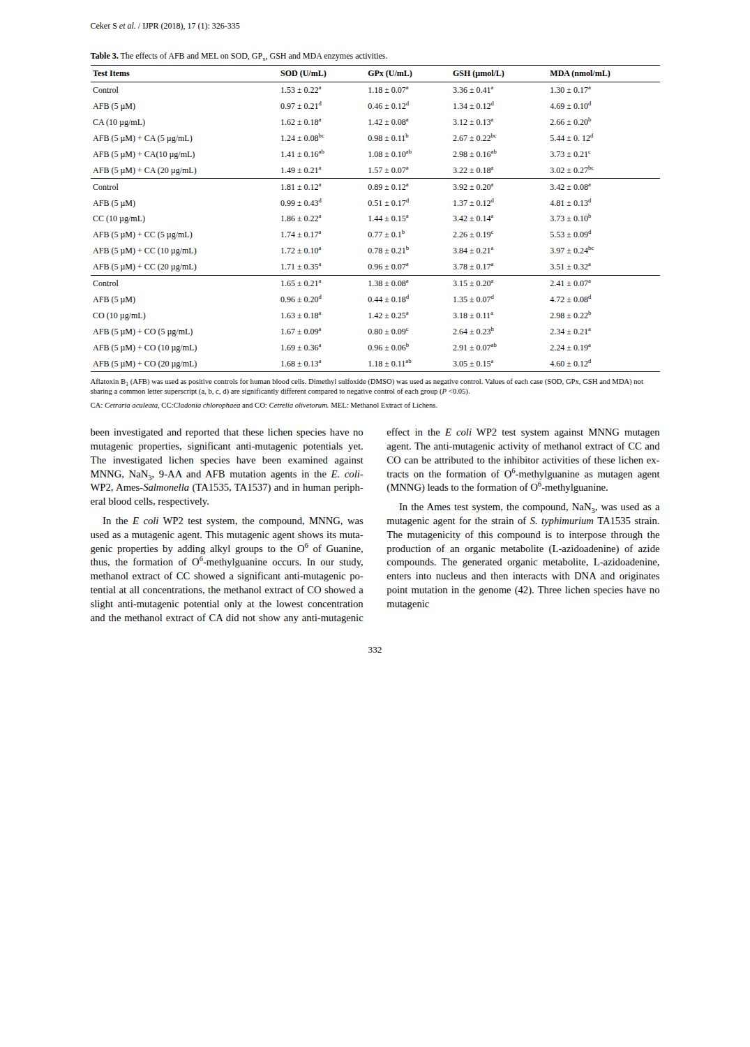Ceker S et al. / IJPR (2018), 17 (1): 326-335
Table 3. The effects of AFB and MEL on SOD, GP x , GSH and MDA enzymes activities.
| Test Items | SOD (U/mL) | GPx (U/mL) | GSH (µmol/L) | MDA (nmol/mL) |
| --- | --- | --- | --- | --- |
| Control | 1.53 ± 0.22 a | 1.18 ± 0.07 a | 3.36 ± 0.41 a | 1.30 ± 0.17 a |
| AFB (5 µM) | 0.97 ± 0.21 d | 0.46 ± 0.12 d | 1.34 ± 0.12 d | 4.69 ± 0.10 d |
| CA (10 µg/mL) | 1.62 ± 0.18 a | 1.42 ± 0.08 a | 3.12 ± 0.13 a | 2.66 ± 0.20 b |
| AFB (5 µM) + CA (5 µg/mL) | 1.24 ± 0.08 bc | 0.98 ± 0.11 b | 2.67 ± 0.22 bc | 5.44 ± 0. 12 d |
| AFB (5 µM) + CA(10 µg/mL) | 1.41 ± 0.16 ab | 1.08 ± 0.10 ab | 2.98 ± 0.16 ab | 3.73 ± 0.21 c |
| AFB (5 µM) + CA (20 µg/mL) | 1.49 ± 0.21 a | 1.57 ± 0.07 a | 3.22 ± 0.18 a | 3.02 ± 0.27 bc |
| Control | 1.81 ± 0.12 a | 0.89 ± 0.12 a | 3.92 ± 0.20 a | 3.42 ± 0.08 a |
| AFB (5 µM) | 0.99 ± 0.43 d | 0.51 ± 0.17 d | 1.37 ± 0.12 d | 4.81 ± 0.13 d |
| CC (10 µg/mL) | 1.86 ± 0.22 a | 1.44 ± 0.15 a | 3.42 ± 0.14 a | 3.73 ± 0.10 b |
| AFB (5 µM) + CC (5 µg/mL) | 1.74 ± 0.17 a | 0.77 ± 0.1 b | 2.26 ± 0.19 c | 5.53 ± 0.09 d |
| AFB (5 µM) + CC (10 µg/mL) | 1.72 ± 0.10 a | 0.78 ± 0.21 b | 3.84 ± 0.21 a | 3.97 ± 0.24 bc |
| AFB (5 µM) + CC (20 µg/mL) | 1.71 ± 0.35 a | 0.96 ± 0.07 a | 3.78 ± 0.17 a | 3.51 ± 0.32 a |
| Control | 1.65 ± 0.21 a | 1.38 ± 0.08 a | 3.15 ± 0.20 a | 2.41 ± 0.07 a |
| AFB (5 µM) | 0.96 ± 0.20 d | 0.44 ± 0.18 d | 1.35 ± 0.07 d | 4.72 ± 0.08 d |
| CO (10 µg/mL) | 1.63 ± 0.18 a | 1.42 ± 0.25 a | 3.18 ± 0.11 a | 2.98 ± 0.22 b |
| AFB (5 µM) + CO (5 µg/mL) | 1.67 ± 0.09 a | 0.80 ± 0.09 c | 2.64 ± 0.23 b | 2.34 ± 0.21 a |
| AFB (5 µM) + CO (10 µg/mL) | 1.69 ± 0.36 a | 0.96 ± 0.06 b | 2.91 ± 0.07 ab | 2.24 ± 0.19 a |
| AFB (5 µM) + CO (20 µg/mL) | 1.68 ± 0.13 a | 1.18 ± 0.11 ab | 3.05 ± 0.15 a | 4.60 ± 0.12 d |
Aflatoxin B1 (AFB) was used as positive controls for human blood cells. Dimethyl sulfoxide (DMSO) was used as negative control. Values of each case (SOD, GPx, GSH and MDA) not sharing a common letter superscript (a, b, c, d) are significantly different compared to negative control of each group (P <0.05).
CA: Cetraria aculeata, CC:Cladonia chlorophaea and CO: Cetrelia olivetorum. MEL: Methanol Extract of Lichens.
been investigated and reported that these lichen species have no mutagenic properties, significant anti-mutagenic potentials yet. The investigated lichen species have been examined against MNNG, NaN3, 9-AA and AFB mutation agents in the E. coli-WP2, Ames-Salmonella (TA1535, TA1537) and in human peripheral blood cells, respectively.
In the E coli WP2 test system, the compound, MNNG, was used as a mutagenic agent. This mutagenic agent shows its mutagenic properties by adding alkyl groups to the O6 of Guanine, thus, the formation of O6-methylguanine occurs. In our study, methanol extract of CC showed a significant anti-mutagenic potential at all concentrations, the methanol extract of CO showed a slight anti-mutagenic potential only at the lowest concentration and the methanol extract of CA did not show any anti-mutagenic effect in the E coli WP2 test system against MNNG mutagen agent. The anti-mutagenic activity of methanol extract of CC and CO can be attributed to the inhibitor activities of these lichen extracts on the formation of O6-methylguanine as mutagen agent (MNNG) leads to the formation of O6-methylguanine.
In the Ames test system, the compound, NaN3, was used as a mutagenic agent for the strain of S. typhimurium TA1535 strain. The mutagenicity of this compound is to interpose through the production of an organic metabolite (L-azidoadenine) of azide compounds. The generated organic metabolite, L-azidoadenine, enters into nucleus and then interacts with DNA and originates point mutation in the genome (42). Three lichen species have no mutagenic
332